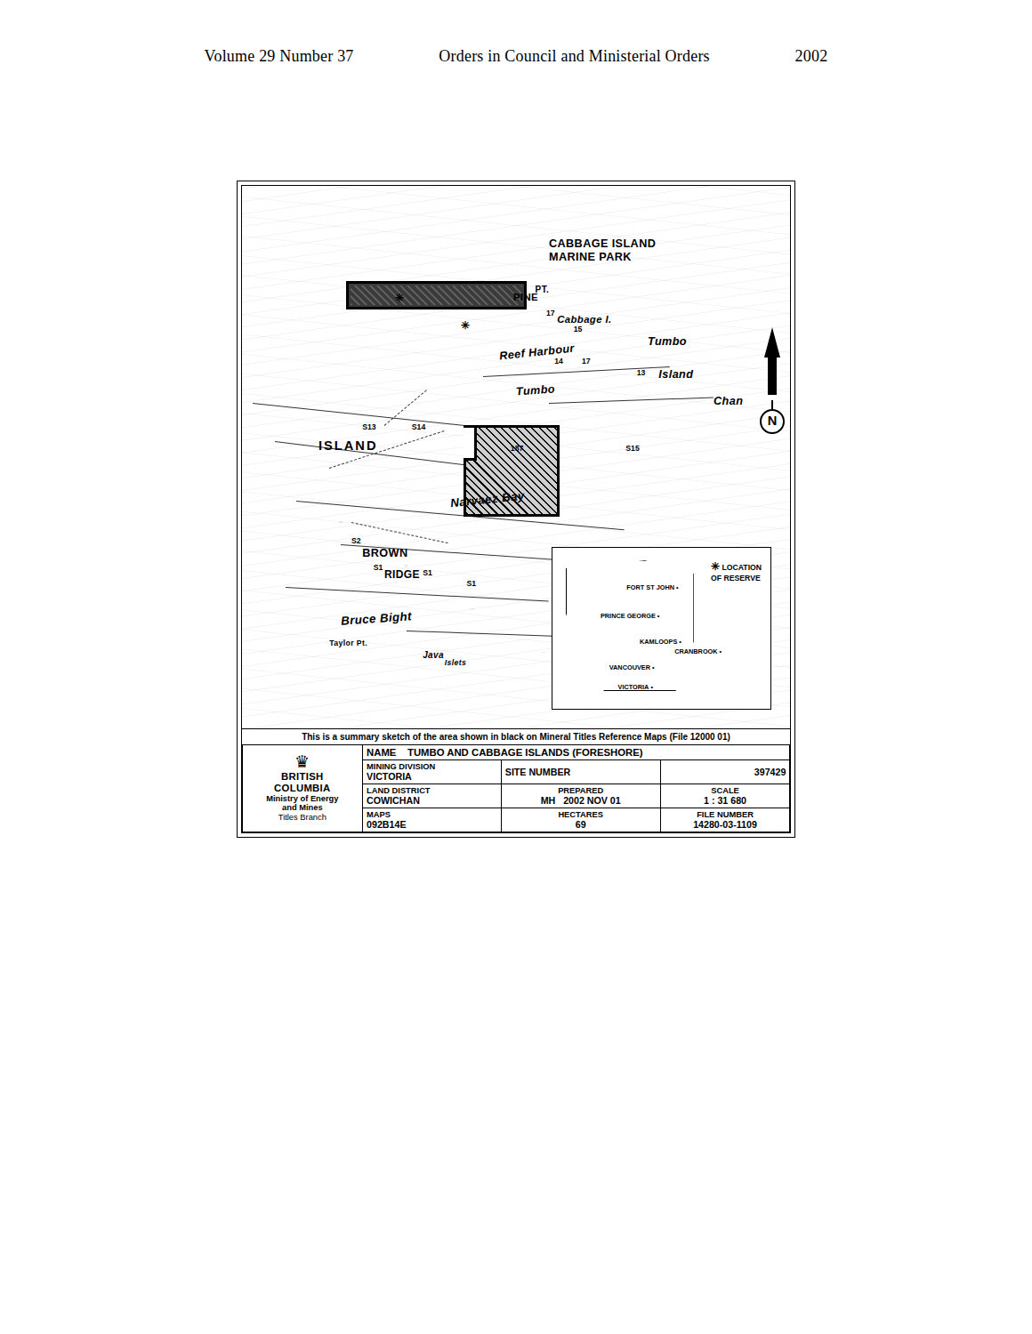Volume 29 Number 37
Orders in Council and Ministerial Orders
2002
CABBAGE ISLAND
MARINE PARK
PINE
PT.
Cabbage I.
Reef Harbour
Tumbo
Island
Tumbo
Chan
ISLAND
Narvaez Bay
BROWN
RIDGE
Bruce Bight
Taylor Pt.
Java
Islets
17
15
14
17
13
S13
S14
187
S15
S2
S1
S1
S1
✳
✳
N
✳ LOCATION
OF RESERVE
FORT ST JOHN
PRINCE GEORGE
KAMLOOPS
CRANBROOK
VANCOUVER
VICTORIA
This is a summary sketch of the area shown in black on Mineral Titles Reference Maps (File 12000 01)
| ♛ BRITISH COLUMBIA Ministry of Energy and Mines Titles Branch | NAME TUMBO AND CABBAGE ISLANDS (FORESHORE) |
| MINING DIVISION VICTORIA | SITE NUMBER | 397429 |
| LAND DISTRICT COWICHAN | PREPARED MH 2002 NOV 01 | SCALE 1 : 31 680 |
| MAPS 092B14E | HECTARES 69 | FILE NUMBER 14280-03-1109 |